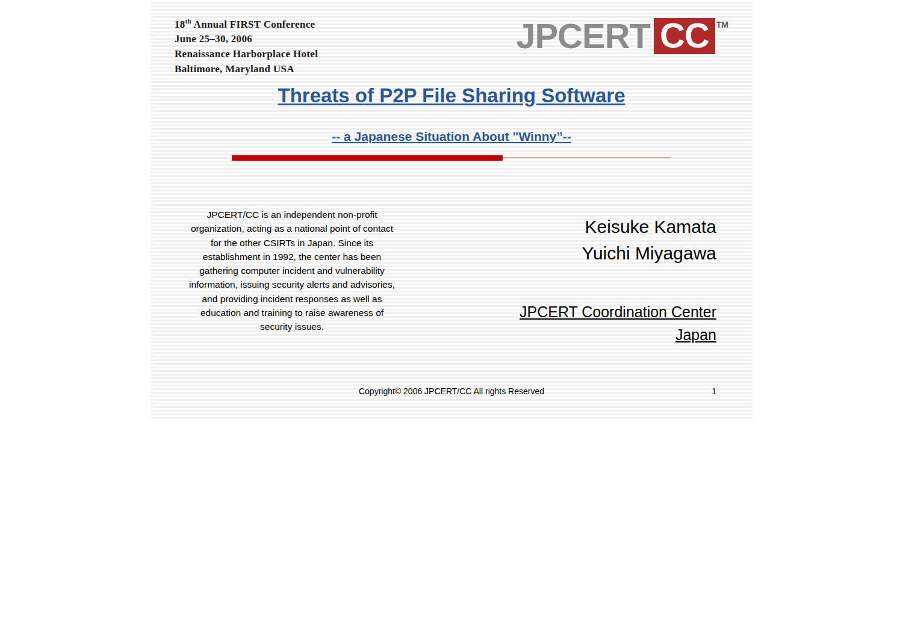18th Annual FIRST Conference
June 25–30, 2006
Renaissance Harborplace Hotel
Baltimore, Maryland USA
JPCERT CC TM
Threats of P2P File Sharing Software
-- a Japanese Situation About "Winny”--
JPCERT/CC is an independent non-profit organization, acting as a national point of contact for the other CSIRTs in Japan. Since its establishment in 1992, the center has been gathering computer incident and vulnerability information, issuing security alerts and advisories, and providing incident responses as well as education and training to raise awareness of security issues.
Keisuke Kamata
Yuichi Miyagawa
JPCERT Coordination Center
Japan
Copyright© 2006 JPCERT/CC All rights Reserved
1